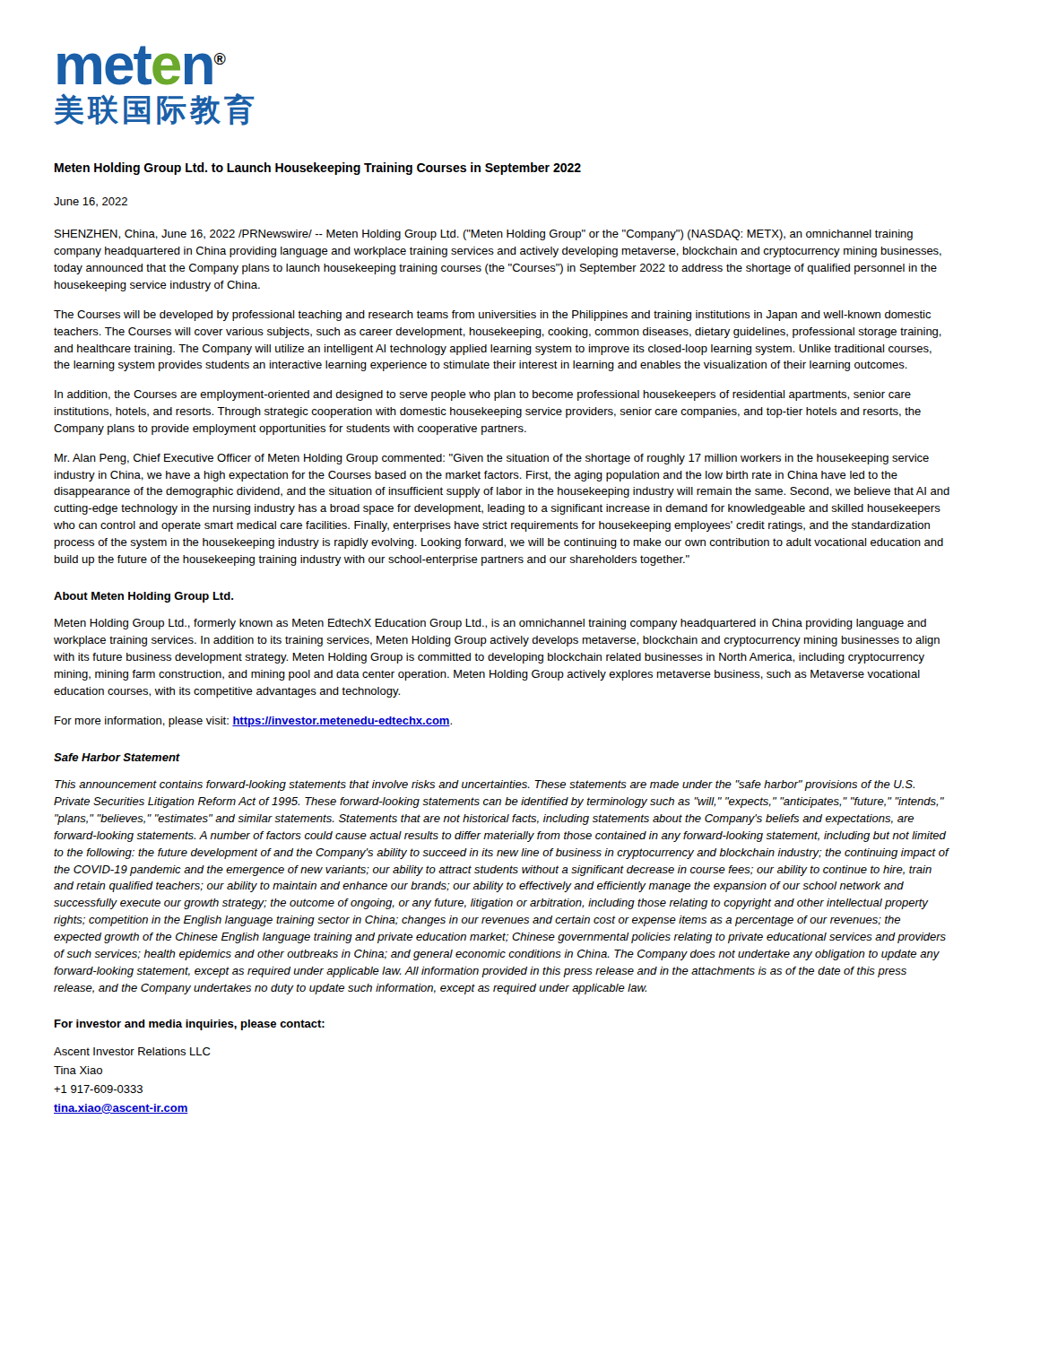meten®
美联国际教育
Meten Holding Group Ltd. to Launch Housekeeping Training Courses in September 2022
June 16, 2022
SHENZHEN, China, June 16, 2022 /PRNewswire/ -- Meten Holding Group Ltd. ("Meten Holding Group" or the "Company") (NASDAQ: METX), an omnichannel training company headquartered in China providing language and workplace training services and actively developing metaverse, blockchain and cryptocurrency mining businesses, today announced that the Company plans to launch housekeeping training courses (the "Courses") in September 2022 to address the shortage of qualified personnel in the housekeeping service industry of China.
The Courses will be developed by professional teaching and research teams from universities in the Philippines and training institutions in Japan and well-known domestic teachers. The Courses will cover various subjects, such as career development, housekeeping, cooking, common diseases, dietary guidelines, professional storage training, and healthcare training. The Company will utilize an intelligent AI technology applied learning system to improve its closed-loop learning system. Unlike traditional courses, the learning system provides students an interactive learning experience to stimulate their interest in learning and enables the visualization of their learning outcomes.
In addition, the Courses are employment-oriented and designed to serve people who plan to become professional housekeepers of residential apartments, senior care institutions, hotels, and resorts. Through strategic cooperation with domestic housekeeping service providers, senior care companies, and top-tier hotels and resorts, the Company plans to provide employment opportunities for students with cooperative partners.
Mr. Alan Peng, Chief Executive Officer of Meten Holding Group commented: "Given the situation of the shortage of roughly 17 million workers in the housekeeping service industry in China, we have a high expectation for the Courses based on the market factors. First, the aging population and the low birth rate in China have led to the disappearance of the demographic dividend, and the situation of insufficient supply of labor in the housekeeping industry will remain the same. Second, we believe that AI and cutting-edge technology in the nursing industry has a broad space for development, leading to a significant increase in demand for knowledgeable and skilled housekeepers who can control and operate smart medical care facilities. Finally, enterprises have strict requirements for housekeeping employees' credit ratings, and the standardization process of the system in the housekeeping industry is rapidly evolving. Looking forward, we will be continuing to make our own contribution to adult vocational education and build up the future of the housekeeping training industry with our school-enterprise partners and our shareholders together."
About Meten Holding Group Ltd.
Meten Holding Group Ltd., formerly known as Meten EdtechX Education Group Ltd., is an omnichannel training company headquartered in China providing language and workplace training services. In addition to its training services, Meten Holding Group actively develops metaverse, blockchain and cryptocurrency mining businesses to align with its future business development strategy. Meten Holding Group is committed to developing blockchain related businesses in North America, including cryptocurrency mining, mining farm construction, and mining pool and data center operation. Meten Holding Group actively explores metaverse business, such as Metaverse vocational education courses, with its competitive advantages and technology.
For more information, please visit: https://investor.metenedu-edtechx.com.
Safe Harbor Statement
This announcement contains forward-looking statements that involve risks and uncertainties. These statements are made under the "safe harbor" provisions of the U.S. Private Securities Litigation Reform Act of 1995. These forward-looking statements can be identified by terminology such as "will," "expects," "anticipates," "future," "intends," "plans," "believes," "estimates" and similar statements. Statements that are not historical facts, including statements about the Company's beliefs and expectations, are forward-looking statements. A number of factors could cause actual results to differ materially from those contained in any forward-looking statement, including but not limited to the following: the future development of and the Company's ability to succeed in its new line of business in cryptocurrency and blockchain industry; the continuing impact of the COVID-19 pandemic and the emergence of new variants; our ability to attract students without a significant decrease in course fees; our ability to continue to hire, train and retain qualified teachers; our ability to maintain and enhance our brands; our ability to effectively and efficiently manage the expansion of our school network and successfully execute our growth strategy; the outcome of ongoing, or any future, litigation or arbitration, including those relating to copyright and other intellectual property rights; competition in the English language training sector in China; changes in our revenues and certain cost or expense items as a percentage of our revenues; the expected growth of the Chinese English language training and private education market; Chinese governmental policies relating to private educational services and providers of such services; health epidemics and other outbreaks in China; and general economic conditions in China. The Company does not undertake any obligation to update any forward-looking statement, except as required under applicable law. All information provided in this press release and in the attachments is as of the date of this press release, and the Company undertakes no duty to update such information, except as required under applicable law.
For investor and media inquiries, please contact:
Ascent Investor Relations LLC
Tina Xiao
+1 917-609-0333
tina.xiao@ascent-ir.com